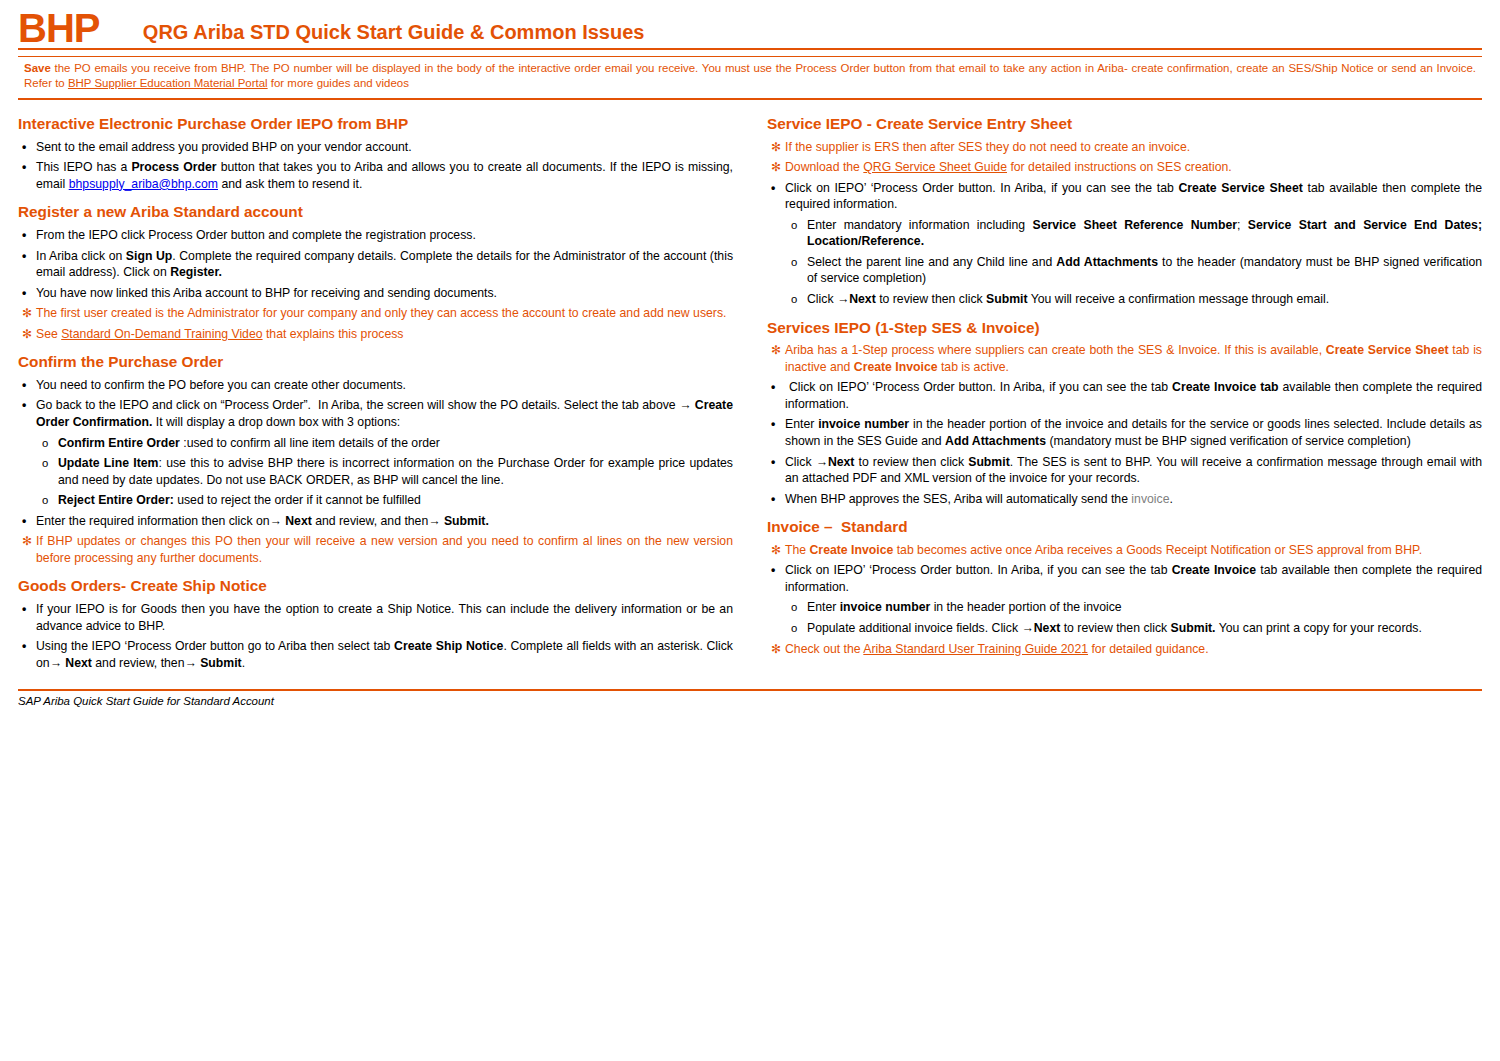BHP
QRG Ariba STD Quick Start Guide & Common Issues
Save the PO emails you receive from BHP. The PO number will be displayed in the body of the interactive order email you receive. You must use the Process Order button from that email to take any action in Ariba- create confirmation, create an SES/Ship Notice or send an Invoice. Refer to BHP Supplier Education Material Portal for more guides and videos
Interactive Electronic Purchase Order IEPO from BHP
Sent to the email address you provided BHP on your vendor account.
This IEPO has a Process Order button that takes you to Ariba and allows you to create all documents. If the IEPO is missing, email bhpsupply_ariba@bhp.com and ask them to resend it.
Register a new Ariba Standard account
From the IEPO click Process Order button and complete the registration process.
In Ariba click on Sign Up. Complete the required company details. Complete the details for the Administrator of the account (this email address). Click on Register.
You have now linked this Ariba account to BHP for receiving and sending documents.
The first user created is the Administrator for your company and only they can access the account to create and add new users.
See Standard On-Demand Training Video that explains this process
Confirm the Purchase Order
You need to confirm the PO before you can create other documents.
Go back to the IEPO and click on “Process Order”. In Ariba, the screen will show the PO details. Select the tab above → Create Order Confirmation. It will display a drop down box with 3 options:
Confirm Entire Order :used to confirm all line item details of the order
Update Line Item: use this to advise BHP there is incorrect information on the Purchase Order for example price updates and need by date updates. Do not use BACK ORDER, as BHP will cancel the line.
Reject Entire Order: used to reject the order if it cannot be fulfilled
Enter the required information then click on→ Next and review, and then→ Submit.
If BHP updates or changes this PO then your will receive a new version and you need to confirm al lines on the new version before processing any further documents.
Goods Orders- Create Ship Notice
If your IEPO is for Goods then you have the option to create a Ship Notice. This can include the delivery information or be an advance advice to BHP.
Using the IEPO ‘Process Order button go to Ariba then select tab Create Ship Notice. Complete all fields with an asterisk. Click on→ Next and review, then→ Submit.
Service IEPO - Create Service Entry Sheet
If the supplier is ERS then after SES they do not need to create an invoice.
Download the QRG Service Sheet Guide for detailed instructions on SES creation.
Click on IEPO’ ‘Process Order button. In Ariba, if you can see the tab Create Service Sheet tab available then complete the required information.
Enter mandatory information including Service Sheet Reference Number; Service Start and Service End Dates; Location/Reference.
Select the parent line and any Child line and Add Attachments to the header (mandatory must be BHP signed verification of service completion)
Click →Next to review then click Submit You will receive a confirmation message through email.
Services IEPO (1-Step SES & Invoice)
Ariba has a 1-Step process where suppliers can create both the SES & Invoice. If this is available, Create Service Sheet tab is inactive and Create Invoice tab is active.
Click on IEPO’ ‘Process Order button. In Ariba, if you can see the tab Create Invoice tab available then complete the required information.
Enter invoice number in the header portion of the invoice and details for the service or goods lines selected. Include details as shown in the SES Guide and Add Attachments (mandatory must be BHP signed verification of service completion)
Click →Next to review then click Submit. The SES is sent to BHP. You will receive a confirmation message through email with an attached PDF and XML version of the invoice for your records.
When BHP approves the SES, Ariba will automatically send the invoice.
Invoice – Standard
The Create Invoice tab becomes active once Ariba receives a Goods Receipt Notification or SES approval from BHP.
Click on IEPO’ ‘Process Order button. In Ariba, if you can see the tab Create Invoice tab available then complete the required information.
Enter invoice number in the header portion of the invoice
Populate additional invoice fields. Click →Next to review then click Submit. You can print a copy for your records.
Check out the Ariba Standard User Training Guide 2021 for detailed guidance.
SAP Ariba Quick Start Guide for Standard Account